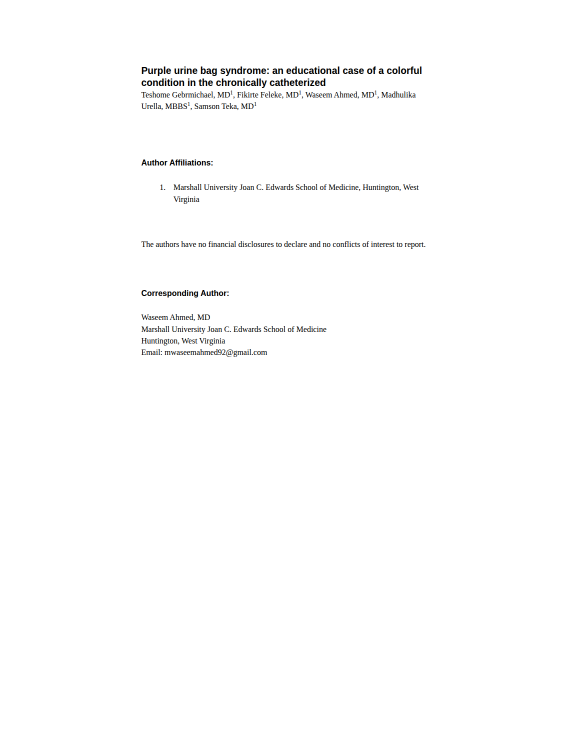Purple urine bag syndrome: an educational case of a colorful condition in the chronically catheterized
Teshome Gebrmichael, MD1, Fikirte Feleke, MD1, Waseem Ahmed, MD1, Madhulika Urella, MBBS1, Samson Teka, MD1
Author Affiliations:
Marshall University Joan C. Edwards School of Medicine, Huntington, West Virginia
The authors have no financial disclosures to declare and no conflicts of interest to report.
Corresponding Author:
Waseem Ahmed, MD
Marshall University Joan C. Edwards School of Medicine
Huntington, West Virginia
Email: mwaseemahmed92@gmail.com